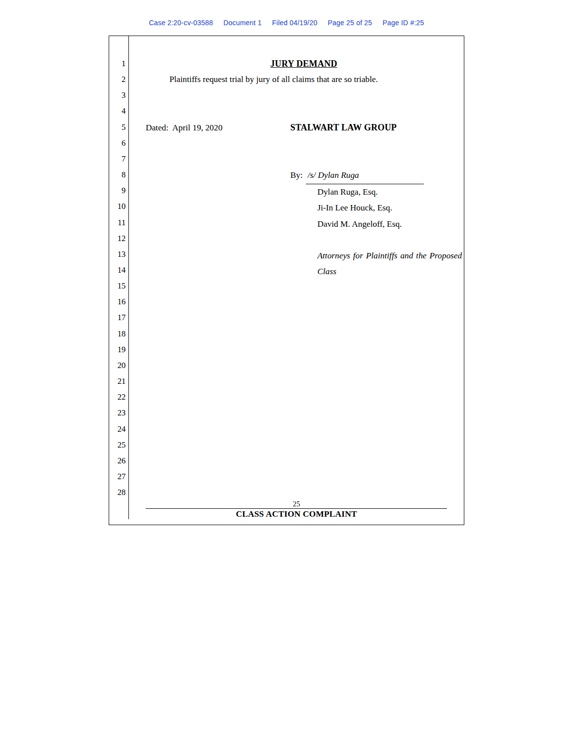Case 2:20-cv-03588 Document 1 Filed 04/19/20 Page 25 of 25 Page ID #:25
1
2
3
4
5
6
7
8
9
10
11
12
13
14
15
16
17
18
19
20
21
22
23
24
25
26
27
28
JURY DEMAND
Plaintiffs request trial by jury of all claims that are so triable.
Dated: April 19, 2020
STALWART LAW GROUP
By: /s/ Dylan Ruga
Dylan Ruga, Esq.
Ji-In Lee Houck, Esq.
David M. Angeloff, Esq.
Attorneys for Plaintiffs and the Proposed Class
25
CLASS ACTION COMPLAINT